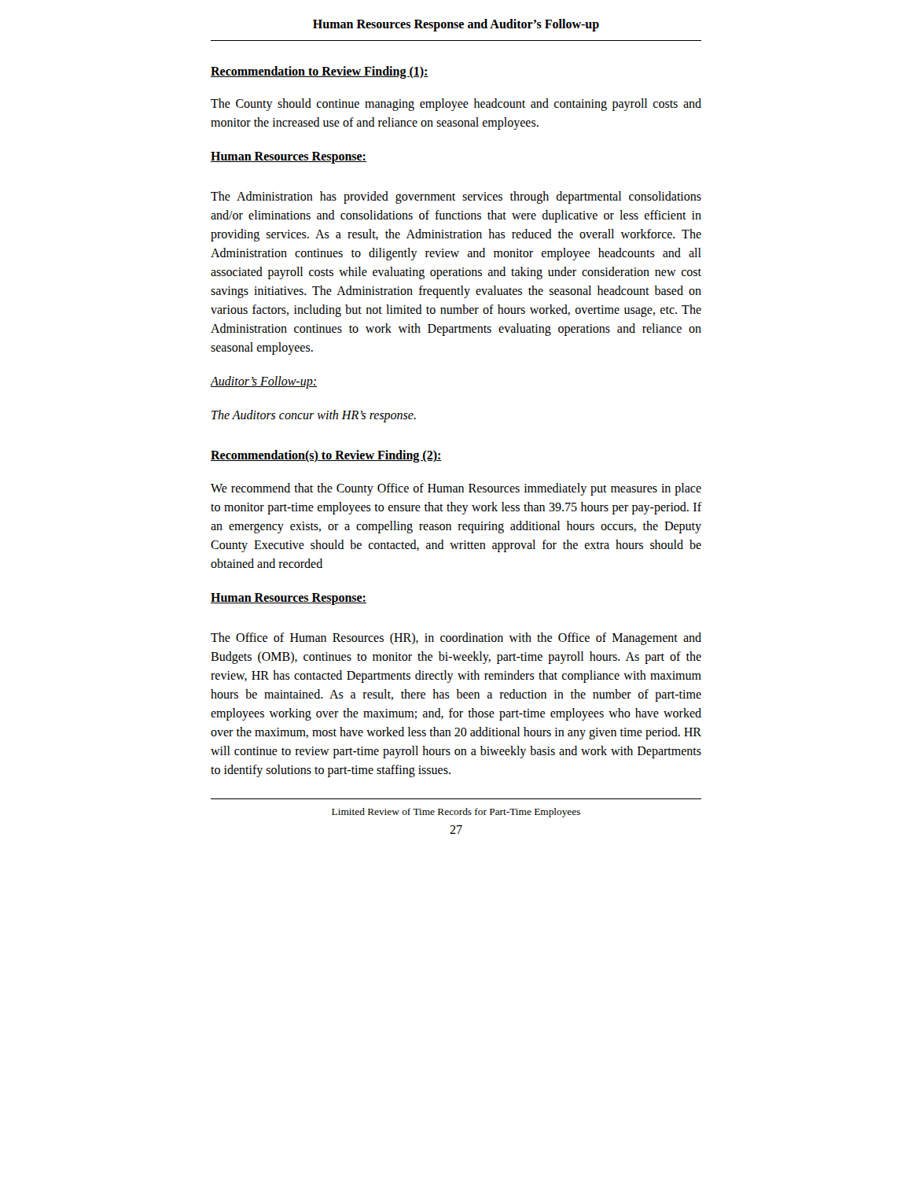Human Resources Response and Auditor’s Follow-up
Recommendation to Review Finding (1):
The County should continue managing employee headcount and containing payroll costs and monitor the increased use of and reliance on seasonal employees.
Human Resources Response:
The Administration has provided government services through departmental consolidations and/or eliminations and consolidations of functions that were duplicative or less efficient in providing services. As a result, the Administration has reduced the overall workforce. The Administration continues to diligently review and monitor employee headcounts and all associated payroll costs while evaluating operations and taking under consideration new cost savings initiatives. The Administration frequently evaluates the seasonal headcount based on various factors, including but not limited to number of hours worked, overtime usage, etc. The Administration continues to work with Departments evaluating operations and reliance on seasonal employees.
Auditor’s Follow-up:
The Auditors concur with HR’s response.
Recommendation(s) to Review Finding (2):
We recommend that the County Office of Human Resources immediately put measures in place to monitor part-time employees to ensure that they work less than 39.75 hours per pay-period. If an emergency exists, or a compelling reason requiring additional hours occurs, the Deputy County Executive should be contacted, and written approval for the extra hours should be obtained and recorded
Human Resources Response:
The Office of Human Resources (HR), in coordination with the Office of Management and Budgets (OMB), continues to monitor the bi-weekly, part-time payroll hours. As part of the review, HR has contacted Departments directly with reminders that compliance with maximum hours be maintained. As a result, there has been a reduction in the number of part-time employees working over the maximum; and, for those part-time employees who have worked over the maximum, most have worked less than 20 additional hours in any given time period. HR will continue to review part-time payroll hours on a biweekly basis and work with Departments to identify solutions to part-time staffing issues.
Limited Review of Time Records for Part-Time Employees
27